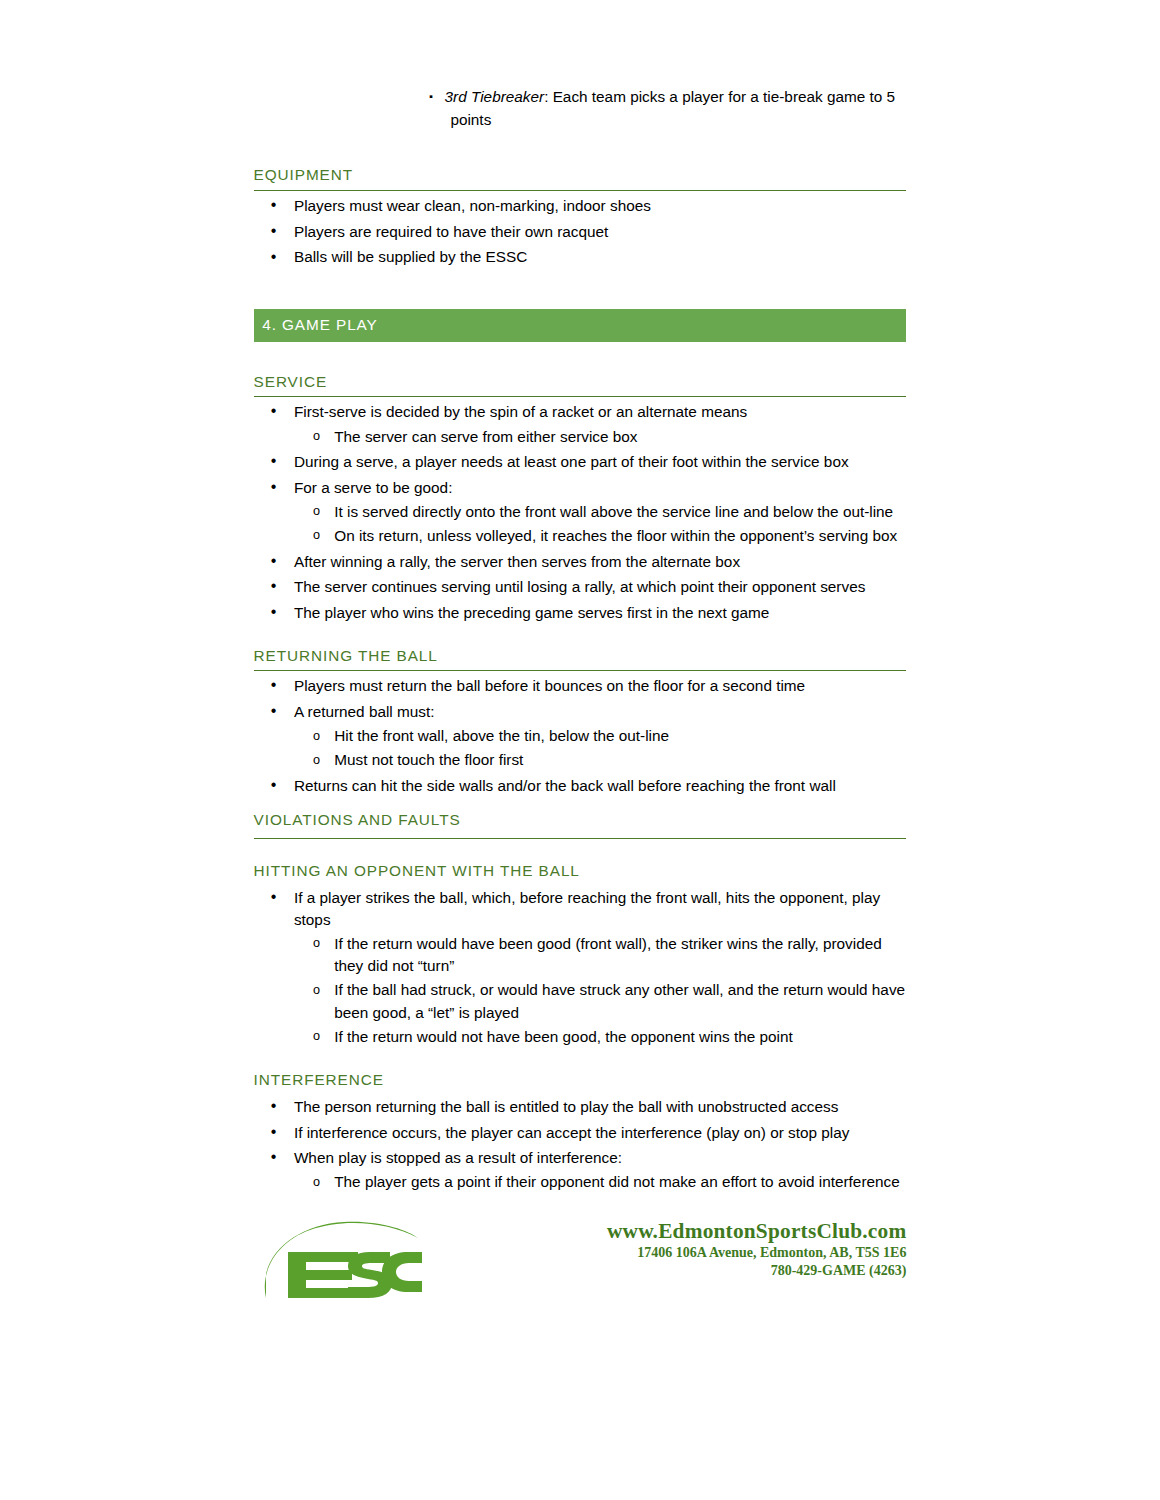▪3rd Tiebreaker: Each team picks a player for a tie-break game to 5 points
Equipment
Players must wear clean, non-marking, indoor shoes
Players are required to have their own racquet
Balls will be supplied by the ESSC
4. Game Play
Service
First-serve is decided by the spin of a racket or an alternate means
The server can serve from either service box
During a serve, a player needs at least one part of their foot within the service box
For a serve to be good:
It is served directly onto the front wall above the service line and below the out-line
On its return, unless volleyed, it reaches the floor within the opponent’s serving box
After winning a rally, the server then serves from the alternate box
The server continues serving until losing a rally, at which point their opponent serves
The player who wins the preceding game serves first in the next game
Returning the Ball
Players must return the ball before it bounces on the floor for a second time
A returned ball must:
Hit the front wall, above the tin, below the out-line
Must not touch the floor first
Returns can hit the side walls and/or the back wall before reaching the front wall
Violations and Faults
Hitting an Opponent with the Ball
If a player strikes the ball, which, before reaching the front wall, hits the opponent, play stops
If the return would have been good (front wall), the striker wins the rally, provided they did not “turn”
If the ball had struck, or would have struck any other wall, and the return would have been good, a “let” is played
If the return would not have been good, the opponent wins the point
Interference
The person returning the ball is entitled to play the ball with unobstructed access
If interference occurs, the player can accept the interference (play on) or stop play
When play is stopped as a result of interference:
The player gets a point if their opponent did not make an effort to avoid interference
www.EdmontonSportsClub.com
17406 106A Avenue, Edmonton, AB, T5S 1E6
780-429-GAME (4263)